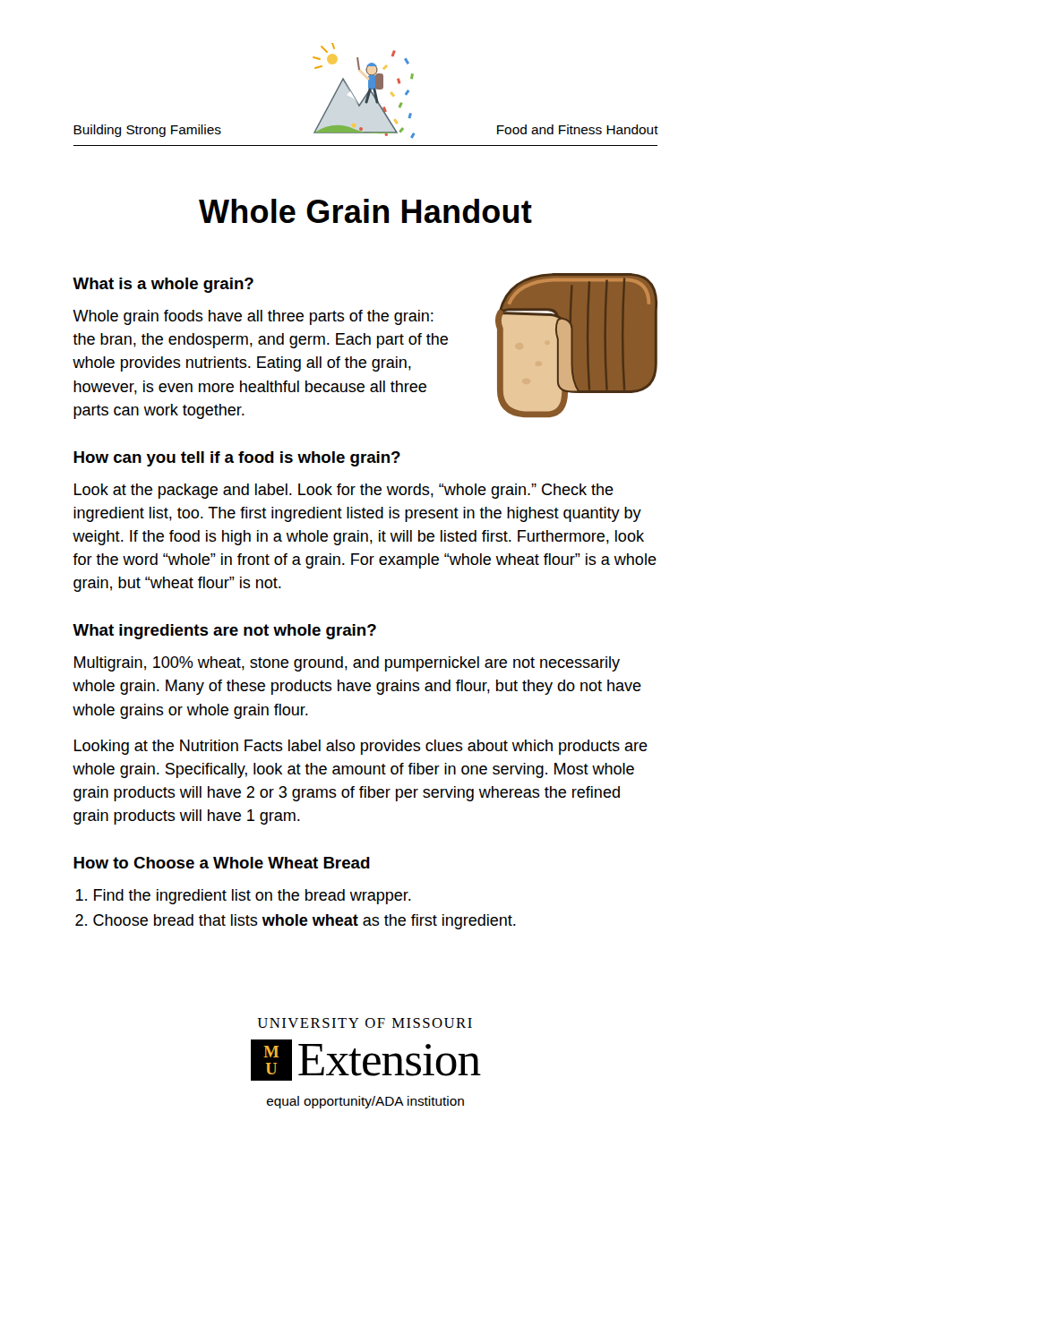Building Strong Families
Food and Fitness Handout
Whole Grain Handout
What is a whole grain?
Whole grain foods have all three parts of the grain: the bran, the endosperm, and germ. Each part of the whole provides nutrients. Eating all of the grain, however, is even more healthful because all three parts can work together.
How can you tell if a food is whole grain?
Look at the package and label. Look for the words, “whole grain.” Check the ingredient list, too. The first ingredient listed is present in the highest quantity by weight. If the food is high in a whole grain, it will be listed first. Furthermore, look for the word “whole” in front of a grain. For example “whole wheat flour” is a whole grain, but “wheat flour” is not.
What ingredients are not whole grain?
Multigrain, 100% wheat, stone ground, and pumpernickel are not necessarily whole grain. Many of these products have grains and flour, but they do not have whole grains or whole grain flour.
Looking at the Nutrition Facts label also provides clues about which products are whole grain. Specifically, look at the amount of fiber in one serving. Most whole grain products will have 2 or 3 grams of fiber per serving whereas the refined grain products will have 1 gram.
How to Choose a Whole Wheat Bread
Find the ingredient list on the bread wrapper.
Choose bread that lists whole wheat as the first ingredient.
UNIVERSITY OF MISSOURI
M U Extension
equal opportunity/ADA institution